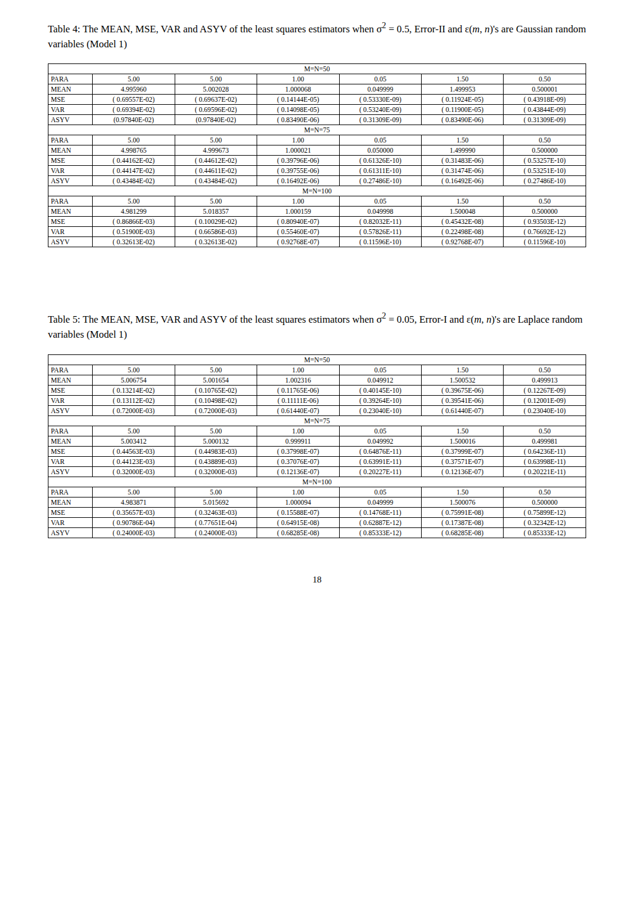Table 4: The MEAN, MSE, VAR and ASYV of the least squares estimators when σ2 = 0.5, Error-II and ε(m, n)'s are Gaussian random variables (Model 1)
| M=N=50 |
| PARA | 5.00 | 5.00 | 1.00 | 0.05 | 1.50 | 0.50 |
| MEAN | 4.995960 | 5.002028 | 1.000068 | 0.049999 | 1.499953 | 0.500001 |
| MSE | ( 0.69557E-02) | ( 0.69637E-02) | ( 0.14144E-05) | ( 0.53330E-09) | ( 0.11924E-05) | ( 0.43918E-09) |
| VAR | ( 0.69394E-02) | ( 0.69596E-02) | ( 0.14098E-05) | ( 0.53240E-09) | ( 0.11900E-05) | ( 0.43844E-09) |
| ASYV | (0.97840E-02) | (0.97840E-02) | ( 0.83490E-06) | ( 0.31309E-09) | ( 0.83490E-06) | ( 0.31309E-09) |
| M=N=75 |
| PARA | 5.00 | 5.00 | 1.00 | 0.05 | 1.50 | 0.50 |
| MEAN | 4.998765 | 4.999673 | 1.000021 | 0.050000 | 1.499990 | 0.500000 |
| MSE | ( 0.44162E-02) | ( 0.44612E-02) | ( 0.39796E-06) | ( 0.61326E-10) | ( 0.31483E-06) | ( 0.53257E-10) |
| VAR | ( 0.44147E-02) | ( 0.44611E-02) | ( 0.39755E-06) | ( 0.61311E-10) | ( 0.31474E-06) | ( 0.53251E-10) |
| ASYV | ( 0.43484E-02) | ( 0.43484E-02) | ( 0.16492E-06) | ( 0.27486E-10) | ( 0.16492E-06) | ( 0.27486E-10) |
| M=N=100 |
| PARA | 5.00 | 5.00 | 1.00 | 0.05 | 1.50 | 0.50 |
| MEAN | 4.981299 | 5.018357 | 1.000159 | 0.049998 | 1.500048 | 0.500000 |
| MSE | ( 0.86866E-03) | ( 0.10029E-02) | ( 0.80940E-07) | ( 0.82032E-11) | ( 0.45432E-08) | ( 0.93503E-12) |
| VAR | ( 0.51900E-03) | ( 0.66586E-03) | ( 0.55460E-07) | ( 0.57826E-11) | ( 0.22498E-08) | ( 0.76692E-12) |
| ASYV | ( 0.32613E-02) | ( 0.32613E-02) | ( 0.92768E-07) | ( 0.11596E-10) | ( 0.92768E-07) | ( 0.11596E-10) |
Table 5: The MEAN, MSE, VAR and ASYV of the least squares estimators when σ2 = 0.05, Error-I and ε(m, n)'s are Laplace random variables (Model 1)
| M=N=50 |
| PARA | 5.00 | 5.00 | 1.00 | 0.05 | 1.50 | 0.50 |
| MEAN | 5.006754 | 5.001654 | 1.002316 | 0.049912 | 1.500532 | 0.499913 |
| MSE | ( 0.13214E-02) | ( 0.10765E-02) | ( 0.11765E-06) | ( 0.40145E-10) | ( 0.39675E-06) | ( 0.12267E-09) |
| VAR | ( 0.13112E-02) | ( 0.10498E-02) | ( 0.11111E-06) | ( 0.39264E-10) | ( 0.39541E-06) | ( 0.12001E-09) |
| ASYV | ( 0.72000E-03) | ( 0.72000E-03) | ( 0.61440E-07) | ( 0.23040E-10) | ( 0.61440E-07) | ( 0.23040E-10) |
| M=N=75 |
| PARA | 5.00 | 5.00 | 1.00 | 0.05 | 1.50 | 0.50 |
| MEAN | 5.003412 | 5.000132 | 0.999911 | 0.049992 | 1.500016 | 0.499981 |
| MSE | ( 0.44563E-03) | ( 0.44983E-03) | ( 0.37998E-07) | ( 0.64876E-11) | ( 0.37999E-07) | ( 0.64236E-11) |
| VAR | ( 0.44123E-03) | ( 0.43889E-03) | ( 0.37076E-07) | ( 0.63991E-11) | ( 0.37571E-07) | ( 0.63998E-11) |
| ASYV | ( 0.32000E-03) | ( 0.32000E-03) | ( 0.12136E-07) | ( 0.20227E-11) | ( 0.12136E-07) | ( 0.20221E-11) |
| M=N=100 |
| PARA | 5.00 | 5.00 | 1.00 | 0.05 | 1.50 | 0.50 |
| MEAN | 4.983871 | 5.015692 | 1.000094 | 0.049999 | 1.500076 | 0.500000 |
| MSE | ( 0.35657E-03) | ( 0.32463E-03) | ( 0.15588E-07) | ( 0.14768E-11) | ( 0.75991E-08) | ( 0.75899E-12) |
| VAR | ( 0.90786E-04) | ( 0.77651E-04) | ( 0.64915E-08) | ( 0.62887E-12) | ( 0.17387E-08) | ( 0.32342E-12) |
| ASYV | ( 0.24000E-03) | ( 0.24000E-03) | ( 0.68285E-08) | ( 0.85333E-12) | ( 0.68285E-08) | ( 0.85333E-12) |
18